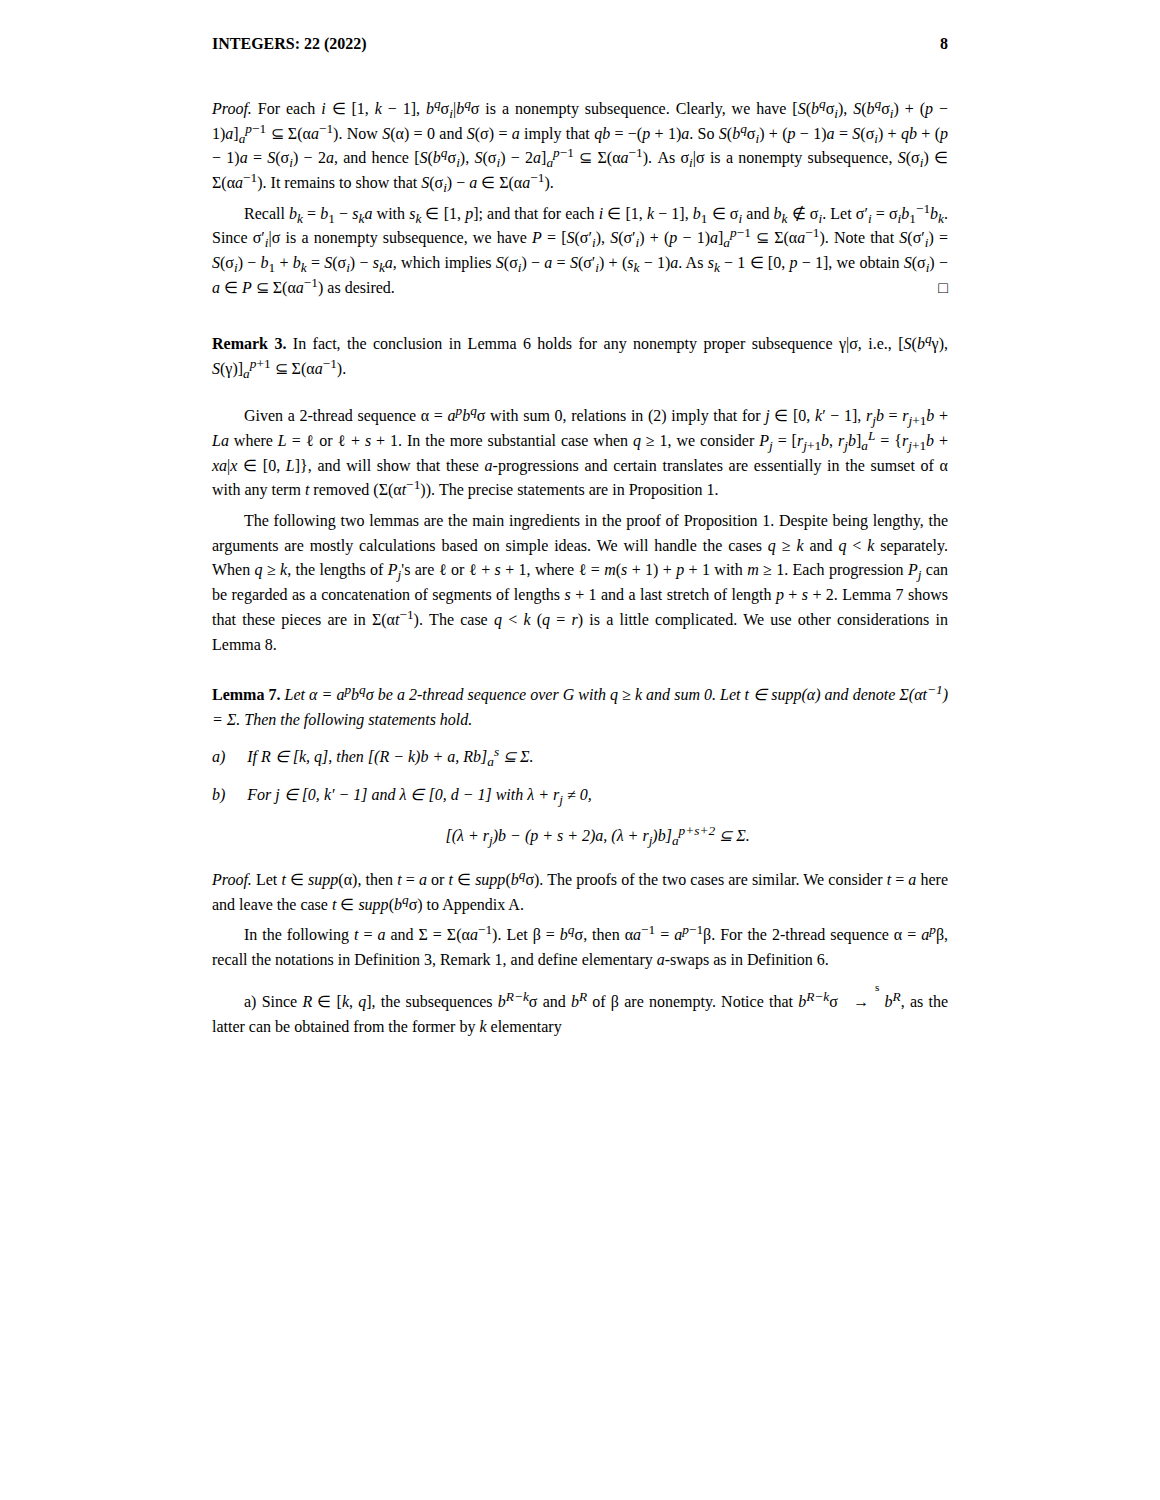INTEGERS: 22 (2022) 8
Proof. For each i ∈ [1, k − 1], bqσi|bqσ is a nonempty subsequence. Clearly, we have [S(bqσi), S(bqσi) + (p − 1)a]ap−1 ⊆ Σ(αa−1). Now S(α) = 0 and S(σ) = a imply that qb = −(p + 1)a. So S(bqσi) + (p − 1)a = S(σi) + qb + (p − 1)a = S(σi) − 2a, and hence [S(bqσi), S(σi) − 2a]ap−1 ⊆ Σ(αa−1). As σi|σ is a nonempty subsequence, S(σi) ∈ Σ(αa−1). It remains to show that S(σi) − a ∈ Σ(αa−1).
Recall bk = b1 − ska with sk ∈ [1, p]; and that for each i ∈ [1, k − 1], b1 ∈ σi and bk ∉ σi. Let σ′i = σib1−1bk. Since σ′i|σ is a nonempty subsequence, we have P = [S(σ′i), S(σ′i) + (p − 1)a]ap−1 ⊆ Σ(αa−1). Note that S(σ′i) = S(σi) − b1 + bk = S(σi) − ska, which implies S(σi) − a = S(σ′i) + (sk − 1)a. As sk − 1 ∈ [0, p − 1], we obtain S(σi) − a ∈ P ⊆ Σ(αa−1) as desired. □
Remark 3. In fact, the conclusion in Lemma 6 holds for any nonempty proper subsequence γ|σ, i.e., [S(bqγ), S(γ)]ap+1 ⊆ Σ(αa−1).
Given a 2-thread sequence α = apbqσ with sum 0, relations in (2) imply that for j ∈ [0, k′ − 1], rjb = rj+1b + La where L = ℓ or ℓ + s + 1. In the more substantial case when q ≥ 1, we consider Pj = [rj+1b, rjb]aL = {rj+1b + xa|x ∈ [0, L]}, and will show that these a-progressions and certain translates are essentially in the sumset of α with any term t removed (Σ(αt−1)). The precise statements are in Proposition 1.
The following two lemmas are the main ingredients in the proof of Proposition 1. Despite being lengthy, the arguments are mostly calculations based on simple ideas. We will handle the cases q ≥ k and q < k separately. When q ≥ k, the lengths of Pj's are ℓ or ℓ + s + 1, where ℓ = m(s + 1) + p + 1 with m ≥ 1. Each progression Pj can be regarded as a concatenation of segments of lengths s + 1 and a last stretch of length p + s + 2. Lemma 7 shows that these pieces are in Σ(αt−1). The case q < k (q = r) is a little complicated. We use other considerations in Lemma 8.
Lemma 7. Let α = apbqσ be a 2-thread sequence over G with q ≥ k and sum 0. Let t ∈ supp(α) and denote Σ(αt−1) = Σ. Then the following statements hold.
a) If R ∈ [k, q], then [(R − k)b + a, Rb]as ⊆ Σ.
b) For j ∈ [0, k′ − 1] and λ ∈ [0, d − 1] with λ + rj ≠ 0,
[(λ + rj)b − (p + s + 2)a, (λ + rj)b]ap+s+2 ⊆ Σ.
Proof. Let t ∈ supp(α), then t = a or t ∈ supp(bqσ). The proofs of the two cases are similar. We consider t = a here and leave the case t ∈ supp(bqσ) to Appendix A.
In the following t = a and Σ = Σ(αa−1). Let β = bqσ, then αa−1 = ap−1β. For the 2-thread sequence α = apβ, recall the notations in Definition 3, Remark 1, and define elementary a-swaps as in Definition 6.
a) Since R ∈ [k, q], the subsequences bR−kσ and bR of β are nonempty. Notice that bR−kσ s
→ bR, as the latter can be obtained from the former by k elementary